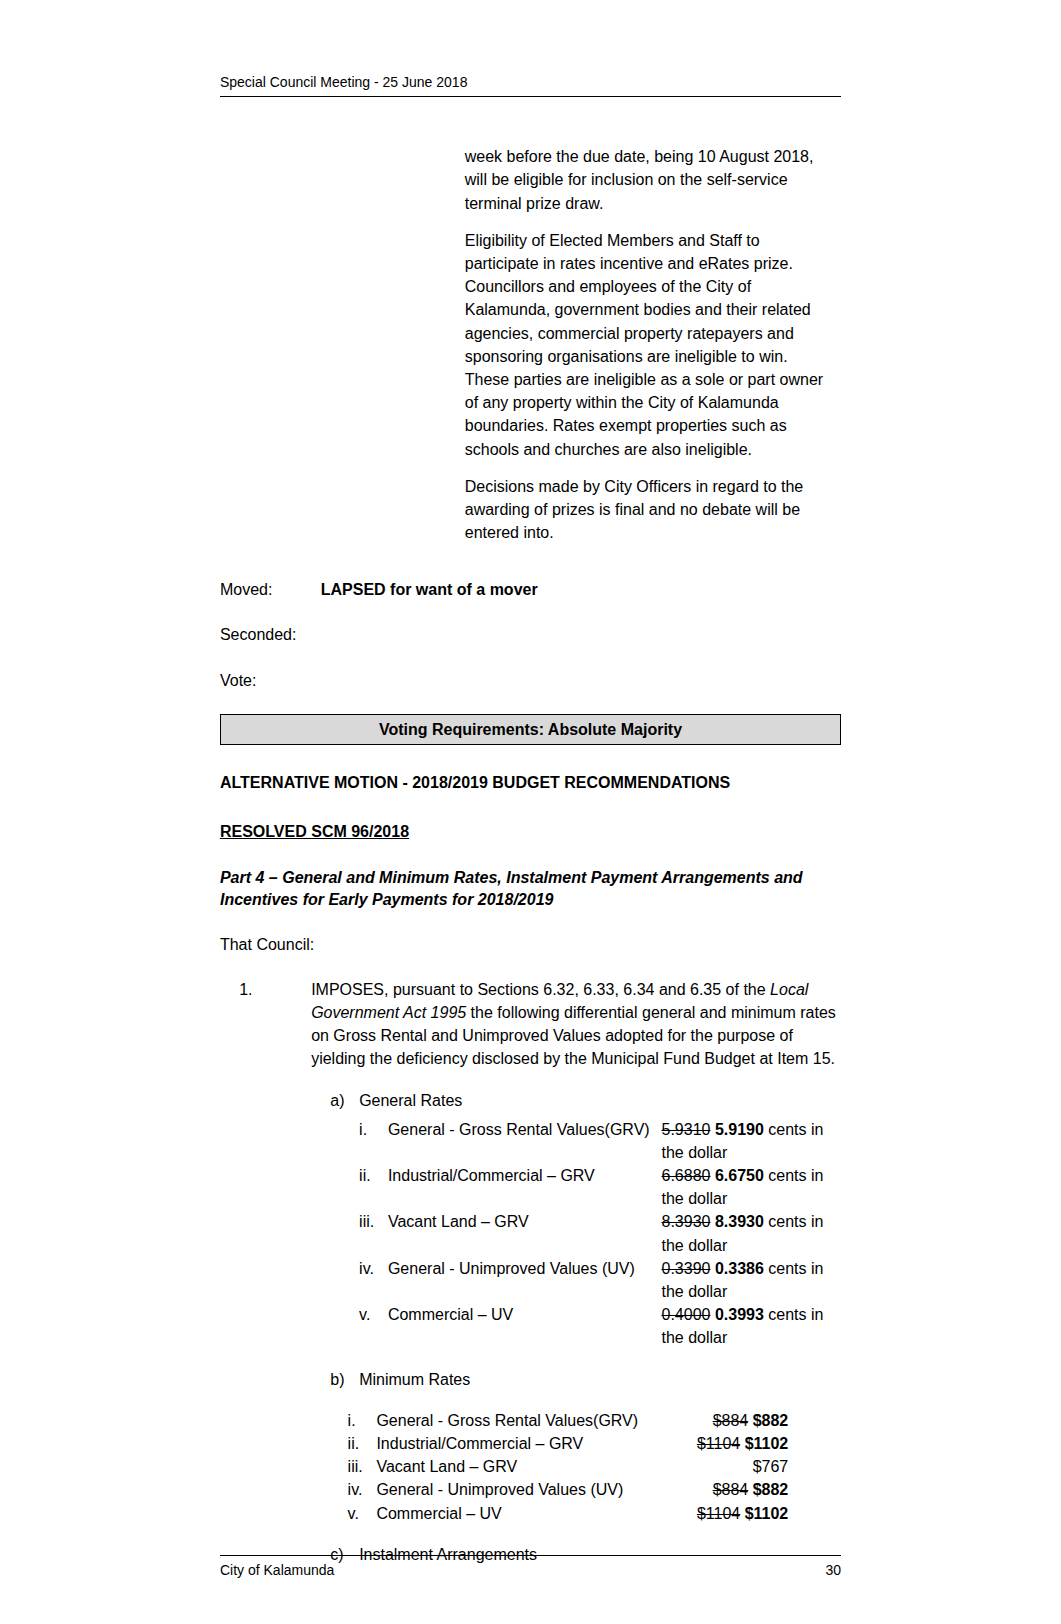Special Council Meeting - 25 June 2018
week before the due date, being 10 August 2018, will be eligible for inclusion on the self-service terminal prize draw.
Eligibility of Elected Members and Staff to participate in rates incentive and eRates prize. Councillors and employees of the City of Kalamunda, government bodies and their related agencies, commercial property ratepayers and sponsoring organisations are ineligible to win. These parties are ineligible as a sole or part owner of any property within the City of Kalamunda boundaries. Rates exempt properties such as schools and churches are also ineligible.
Decisions made by City Officers in regard to the awarding of prizes is final and no debate will be entered into.
Moved:
LAPSED for want of a mover
Seconded:
Vote:
Voting Requirements: Absolute Majority
ALTERNATIVE MOTION - 2018/2019 BUDGET RECOMMENDATIONS
RESOLVED SCM 96/2018
Part 4 – General and Minimum Rates, Instalment Payment Arrangements and Incentives for Early Payments for 2018/2019
That Council:
1.
IMPOSES, pursuant to Sections 6.32, 6.33, 6.34 and 6.35 of the Local Government Act 1995 the following differential general and minimum rates on Gross Rental and Unimproved Values adopted for the purpose of yielding the deficiency disclosed by the Municipal Fund Budget at Item 15.
a)
General Rates
i.
General - Gross Rental Values(GRV)
5.9310 5.9190 cents in the dollar
ii.
Industrial/Commercial – GRV
6.6880 6.6750 cents in the dollar
iii.
Vacant Land – GRV
8.3930 8.3930 cents in the dollar
iv.
General - Unimproved Values (UV)
0.3390 0.3386 cents in the dollar
v.
Commercial – UV
0.4000 0.3993 cents in the dollar
b)
Minimum Rates
i. General - Gross Rental Values(GRV)
$884 $882
ii. Industrial/Commercial – GRV
$1104 $1102
iii. Vacant Land – GRV
$767
iv. General - Unimproved Values (UV)
$884 $882
v. Commercial – UV
$1104 $1102
c)
Instalment Arrangements
City of Kalamunda 30